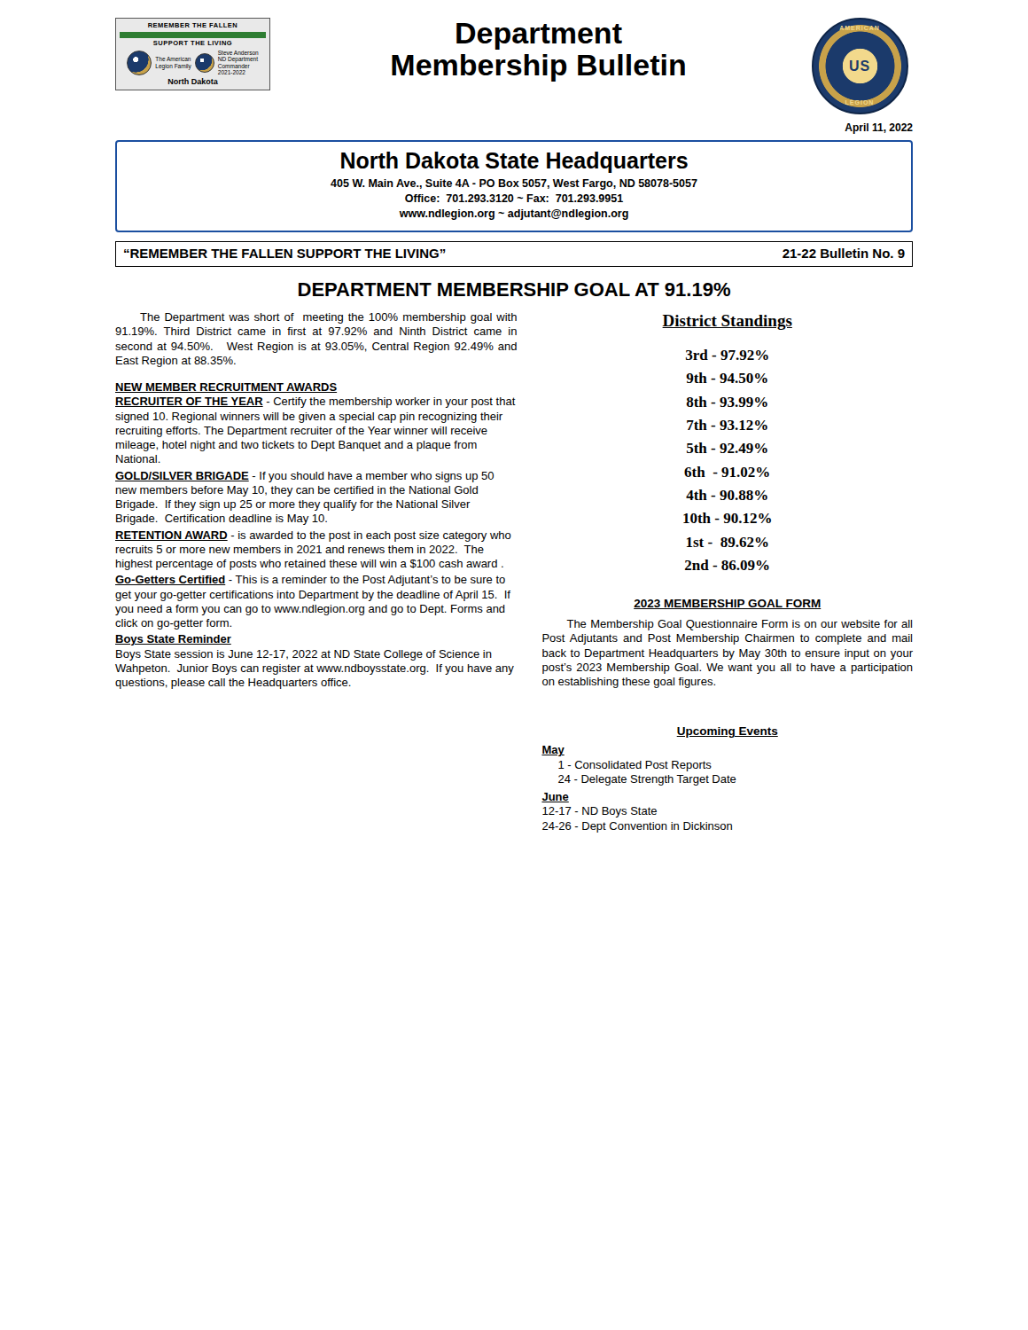REMEMBER THE FALLEN
SUPPORT THE LIVING
The American
Legion Family
Steve Anderson
ND Department
Commander
2021-2022
North Dakota
Department
Membership Bulletin
AMERICAN
LEGION
April 11, 2022
North Dakota State Headquarters
405 W. Main Ave., Suite 4A - PO Box 5057, West Fargo, ND 58078-5057
Office: 701.293.3120 ~ Fax: 701.293.9951
www.ndlegion.org ~ adjutant@ndlegion.org
“REMEMBER THE FALLEN SUPPORT THE LIVING” 21-22 Bulletin No. 9
DEPARTMENT MEMBERSHIP GOAL AT 91.19%
The Department was short of meeting the 100% membership goal with 91.19%. Third District came in first at 97.92% and Ninth District came in second at 94.50%. West Region is at 93.05%, Central Region 92.49% and East Region at 88.35%.
NEW MEMBER RECRUITMENT AWARDS
RECRUITER OF THE YEAR - Certify the membership worker in your post that signed 10. Regional winners will be given a special cap pin recognizing their recruiting efforts. The Department recruiter of the Year winner will receive mileage, hotel night and two tickets to Dept Banquet and a plaque from National.
GOLD/SILVER BRIGADE - If you should have a member who signs up 50 new members before May 10, they can be certified in the National Gold Brigade. If they sign up 25 or more they qualify for the National Silver Brigade. Certification deadline is May 10.
RETENTION AWARD - is awarded to the post in each post size category who recruits 5 or more new members in 2021 and renews them in 2022. The highest percentage of posts who retained these will win a $100 cash award .
Go-Getters Certified - This is a reminder to the Post Adjutant’s to be sure to get your go-getter certifications into Department by the deadline of April 15. If you need a form you can go to www.ndlegion.org and go to Dept. Forms and click on go-getter form.
Boys State Reminder
Boys State session is June 12-17, 2022 at ND State College of Science in Wahpeton. Junior Boys can register at www.ndboysstate.org. If you have any questions, please call the Headquarters office.
District Standings
3rd - 97.92%
9th - 94.50%
8th - 93.99%
7th - 93.12%
5th - 92.49%
6th - 91.02%
4th - 90.88%
10th - 90.12%
1st - 89.62%
2nd - 86.09%
2023 MEMBERSHIP GOAL FORM
The Membership Goal Questionnaire Form is on our website for all Post Adjutants and Post Membership Chairmen to complete and mail back to Department Headquarters by May 30th to ensure input on your post’s 2023 Membership Goal. We want you all to have a participation on establishing these goal figures.
Upcoming Events
May
1 - Consolidated Post Reports
24 - Delegate Strength Target Date
June
12-17 - ND Boys State
24-26 - Dept Convention in Dickinson